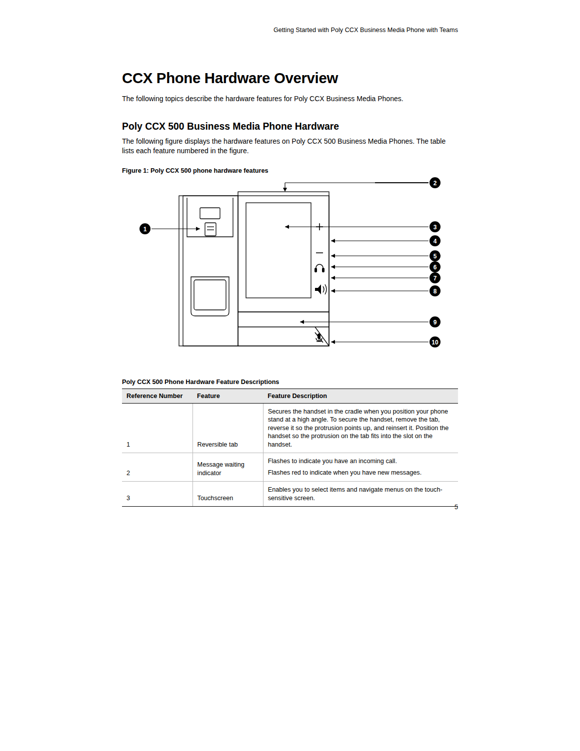Getting Started with Poly CCX Business Media Phone with Teams
CCX Phone Hardware Overview
The following topics describe the hardware features for Poly CCX Business Media Phones.
Poly CCX 500 Business Media Phone Hardware
The following figure displays the hardware features on Poly CCX 500 Business Media Phones. The table lists each feature numbered in the figure.
Figure 1: Poly CCX 500 phone hardware features
1 2 3 4 5 6 7 8 9 10
Poly CCX 500 Phone Hardware Feature Descriptions
| Reference Number | Feature | Feature Description |
| --- | --- | --- |
| 1 | Reversible tab | Secures the handset in the cradle when you position your phone stand at a high angle. To secure the handset, remove the tab, reverse it so the protrusion points up, and reinsert it. Position the handset so the protrusion on the tab fits into the slot on the handset. |
| 2 | Message waiting indicator | Flashes to indicate you have an incoming call. Flashes red to indicate when you have new messages. |
| 3 | Touchscreen | Enables you to select items and navigate menus on the touch-sensitive screen. |
5